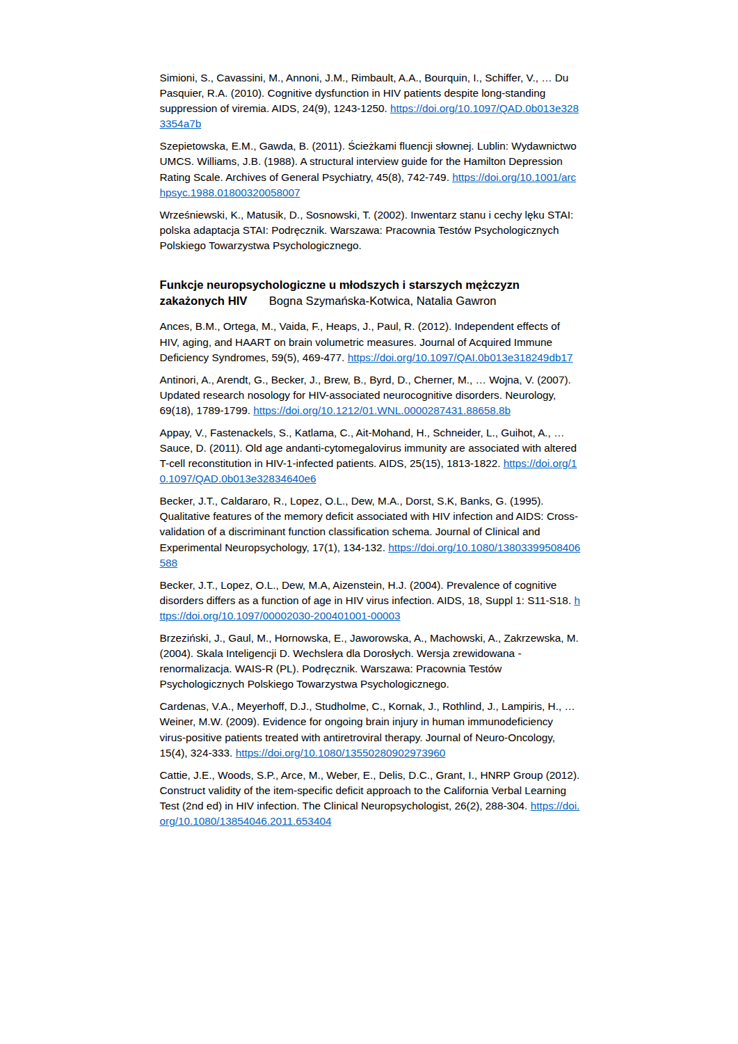Simioni, S., Cavassini, M., Annoni, J.M., Rimbault, A.A., Bourquin, I., Schiffer, V., … Du Pasquier, R.A. (2010). Cognitive dysfunction in HIV patients despite long-standing suppression of viremia. AIDS, 24(9), 1243-1250. https://doi.org/10.1097/QAD.0b013e3283354a7b
Szepietowska, E.M., Gawda, B. (2011). Ścieżkami fluencji słownej. Lublin: Wydawnictwo UMCS. Williams, J.B. (1988). A structural interview guide for the Hamilton Depression Rating Scale. Archives of General Psychiatry, 45(8), 742-749. https://doi.org/10.1001/archpsyc.1988.01800320058007
Wrześniewski, K., Matusik, D., Sosnowski, T. (2002). Inwentarz stanu i cechy lęku STAI: polska adaptacja STAI: Podręcznik. Warszawa: Pracownia Testów Psychologicznych Polskiego Towarzystwa Psychologicznego.
Funkcje neuropsychologiczne u młodszych i starszych mężczyzn zakażonych HIV Bogna Szymańska-Kotwica, Natalia Gawron
Ances, B.M., Ortega, M., Vaida, F., Heaps, J., Paul, R. (2012). Independent effects of HIV, aging, and HAART on brain volumetric measures. Journal of Acquired Immune Deficiency Syndromes, 59(5), 469-477. https://doi.org/10.1097/QAI.0b013e318249db17
Antinori, A., Arendt, G., Becker, J., Brew, B., Byrd, D., Cherner, M., … Wojna, V. (2007). Updated research nosology for HIV-associated neurocognitive disorders. Neurology, 69(18), 1789-1799. https://doi.org/10.1212/01.WNL.0000287431.88658.8b
Appay, V., Fastenackels, S., Katlama, C., Ait-Mohand, H., Schneider, L., Guihot, A., … Sauce, D. (2011). Old age andanti-cytomegalovirus immunity are associated with altered T-cell reconstitution in HIV-1-infected patients. AIDS, 25(15), 1813-1822. https://doi.org/10.1097/QAD.0b013e32834640e6
Becker, J.T., Caldararo, R., Lopez, O.L., Dew, M.A., Dorst, S.K, Banks, G. (1995). Qualitative features of the memory deficit associated with HIV infection and AIDS: Cross-validation of a discriminant function classification schema. Journal of Clinical and Experimental Neuropsychology, 17(1), 134-132. https://doi.org/10.1080/13803399508406588
Becker, J.T., Lopez, O.L., Dew, M.A, Aizenstein, H.J. (2004). Prevalence of cognitive disorders differs as a function of age in HIV virus infection. AIDS, 18, Suppl 1: S11-S18. https://doi.org/10.1097/00002030-200401001-00003
Brzeziński, J., Gaul, M., Hornowska, E., Jaworowska, A., Machowski, A., Zakrzewska, M. (2004). Skala Inteligencji D. Wechslera dla Dorosłych. Wersja zrewidowana - renormalizacja. WAIS-R (PL). Podręcznik. Warszawa: Pracownia Testów Psychologicznych Polskiego Towarzystwa Psychologicznego.
Cardenas, V.A., Meyerhoff, D.J., Studholme, C., Kornak, J., Rothlind, J., Lampiris, H., … Weiner, M.W. (2009). Evidence for ongoing brain injury in human immunodeficiency virus-positive patients treated with antiretroviral therapy. Journal of Neuro-Oncology, 15(4), 324-333. https://doi.org/10.1080/13550280902973960
Cattie, J.E., Woods, S.P., Arce, M., Weber, E., Delis, D.C., Grant, I., HNRP Group (2012). Construct validity of the item-specific deficit approach to the California Verbal Learning Test (2nd ed) in HIV infection. The Clinical Neuropsychologist, 26(2), 288-304. https://doi.org/10.1080/13854046.2011.653404